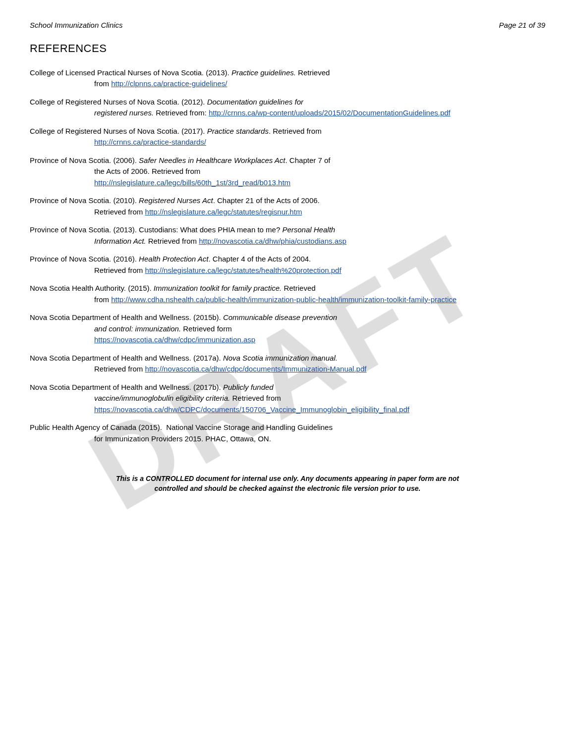DRAFT
School Immunization Clinics Page 21 of 39
REFERENCES
College of Licensed Practical Nurses of Nova Scotia. (2013). Practice guidelines. Retrieved from http://clpnns.ca/practice-guidelines/
College of Registered Nurses of Nova Scotia. (2012). Documentation guidelines for registered nurses. Retrieved from: http://crnns.ca/wp-content/uploads/2015/02/DocumentationGuidelines.pdf
College of Registered Nurses of Nova Scotia. (2017). Practice standards. Retrieved from http://crnns.ca/practice-standards/
Province of Nova Scotia. (2006). Safer Needles in Healthcare Workplaces Act. Chapter 7 of the Acts of 2006. Retrieved from http://nslegislature.ca/legc/bills/60th_1st/3rd_read/b013.htm
Province of Nova Scotia. (2010). Registered Nurses Act. Chapter 21 of the Acts of 2006. Retrieved from http://nslegislature.ca/legc/statutes/regisnur.htm
Province of Nova Scotia. (2013). Custodians: What does PHIA mean to me? Personal Health Information Act. Retrieved from http://novascotia.ca/dhw/phia/custodians.asp
Province of Nova Scotia. (2016). Health Protection Act. Chapter 4 of the Acts of 2004. Retrieved from http://nslegislature.ca/legc/statutes/health%20protection.pdf
Nova Scotia Health Authority. (2015). Immunization toolkit for family practice. Retrieved from http://www.cdha.nshealth.ca/public-health/immunization-public-health/immunization-toolkit-family-practice
Nova Scotia Department of Health and Wellness. (2015b). Communicable disease prevention and control: immunization. Retrieved form https://novascotia.ca/dhw/cdpc/immunization.asp
Nova Scotia Department of Health and Wellness. (2017a). Nova Scotia immunization manual. Retrieved from http://novascotia.ca/dhw/cdpc/documents/Immunization-Manual.pdf
Nova Scotia Department of Health and Wellness. (2017b). Publicly funded vaccine/immunoglobulin eligibility criteria. Retrieved from https://novascotia.ca/dhw/CDPC/documents/150706_Vaccine_Immunoglobin_eligibility_final.pdf
Public Health Agency of Canada (2015). National Vaccine Storage and Handling Guidelines for Immunization Providers 2015. PHAC, Ottawa, ON.
This is a CONTROLLED document for internal use only. Any documents appearing in paper form are not
controlled and should be checked against the electronic file version prior to use.